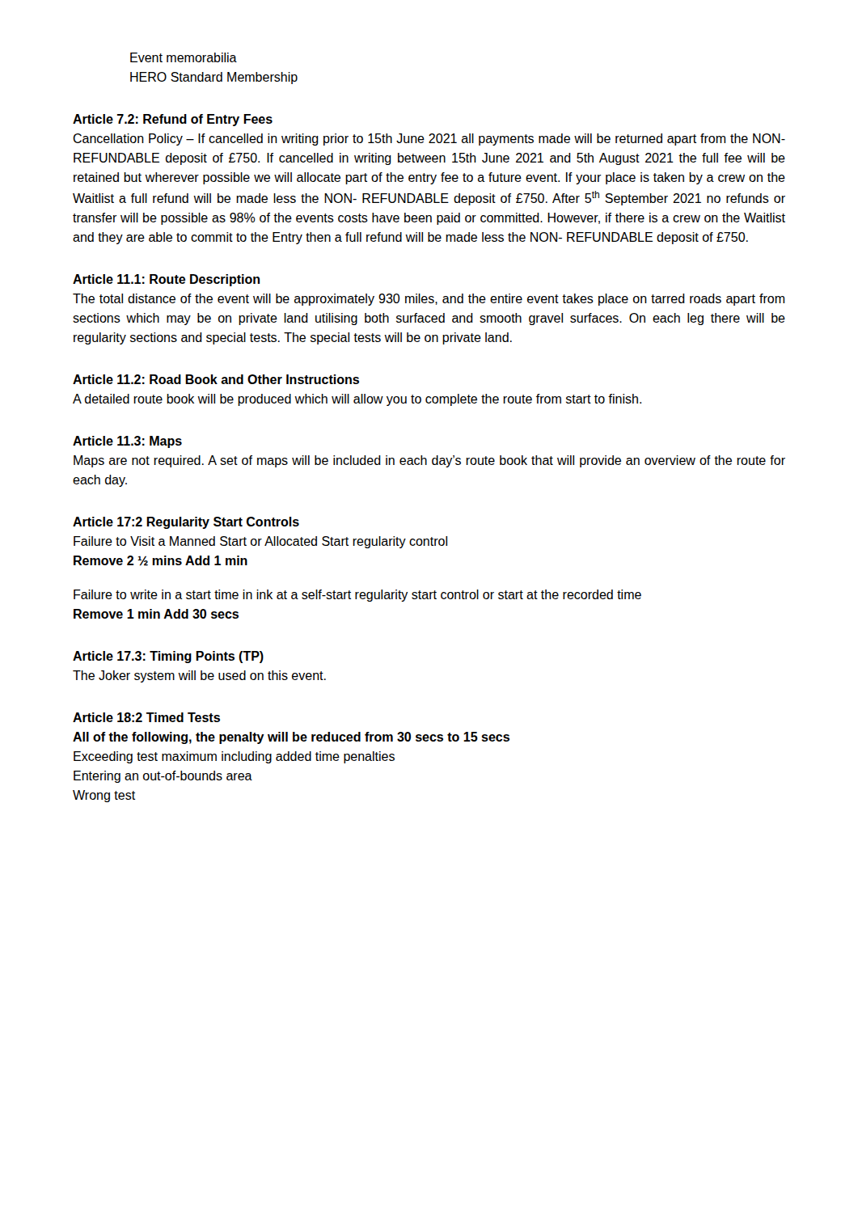Event memorabilia
HERO Standard Membership
Article 7.2: Refund of Entry Fees
Cancellation Policy – If cancelled in writing prior to 15th June 2021 all payments made will be returned apart from the NON-REFUNDABLE deposit of £750. If cancelled in writing between 15th June 2021 and 5th August 2021 the full fee will be retained but wherever possible we will allocate part of the entry fee to a future event. If your place is taken by a crew on the Waitlist a full refund will be made less the NON- REFUNDABLE deposit of £750. After 5th September 2021 no refunds or transfer will be possible as 98% of the events costs have been paid or committed. However, if there is a crew on the Waitlist and they are able to commit to the Entry then a full refund will be made less the NON- REFUNDABLE deposit of £750.
Article 11.1: Route Description
The total distance of the event will be approximately 930 miles, and the entire event takes place on tarred roads apart from sections which may be on private land utilising both surfaced and smooth gravel surfaces. On each leg there will be regularity sections and special tests. The special tests will be on private land.
Article 11.2: Road Book and Other Instructions
A detailed route book will be produced which will allow you to complete the route from start to finish.
Article 11.3: Maps
Maps are not required. A set of maps will be included in each day’s route book that will provide an overview of the route for each day.
Article 17:2 Regularity Start Controls
Failure to Visit a Manned Start or Allocated Start regularity control
Remove 2 ½ mins Add 1 min
Failure to write in a start time in ink at a self-start regularity start control or start at the recorded time
Remove 1 min Add 30 secs
Article 17.3: Timing Points (TP)
The Joker system will be used on this event.
Article 18:2 Timed Tests
All of the following, the penalty will be reduced from 30 secs to 15 secs
Exceeding test maximum including added time penalties
Entering an out-of-bounds area
Wrong test